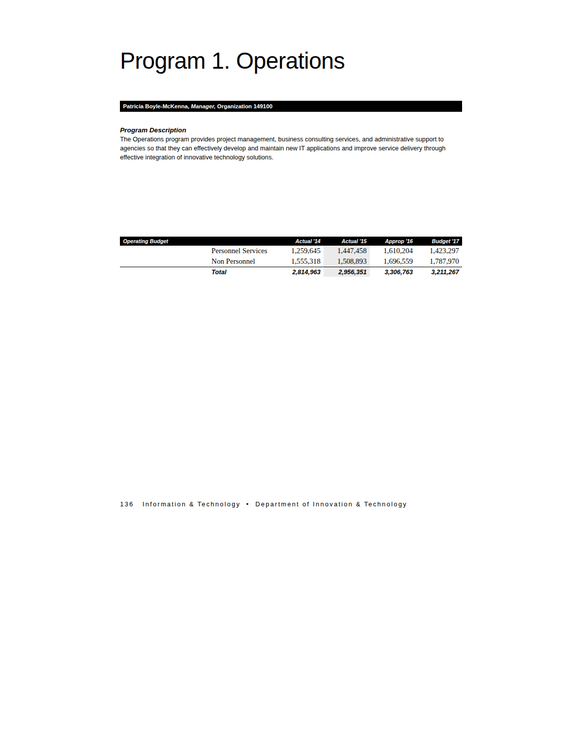Program 1. Operations
Patricia Boyle-McKenna, Manager, Organization 149100
Program Description
The Operations program provides project management, business consulting services, and administrative support to agencies so that they can effectively develop and maintain new IT applications and improve service delivery through effective integration of innovative technology solutions.
| Operating Budget | Actual '14 | Actual '15 | Approp '16 | Budget '17 |
| --- | --- | --- | --- | --- |
| Personnel Services | 1,259,645 | 1,447,458 | 1,610,204 | 1,423,297 |
| Non Personnel | 1,555,318 | 1,508,893 | 1,696,559 | 1,787,970 |
| Total | 2,814,963 | 2,956,351 | 3,306,763 | 3,211,267 |
136 Information & Technology • Department of Innovation & Technology